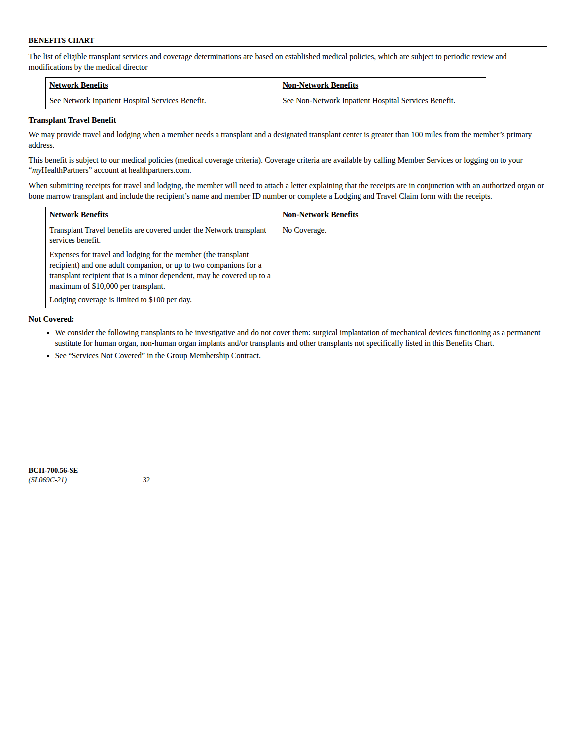BENEFITS CHART
The list of eligible transplant services and coverage determinations are based on established medical policies, which are subject to periodic review and modifications by the medical director
| Network Benefits | Non-Network Benefits |
| See Network Inpatient Hospital Services Benefit. | See Non-Network Inpatient Hospital Services Benefit. |
Transplant Travel Benefit
We may provide travel and lodging when a member needs a transplant and a designated transplant center is greater than 100 miles from the member’s primary address.
This benefit is subject to our medical policies (medical coverage criteria). Coverage criteria are available by calling Member Services or logging on to your “my HealthPartners” account at healthpartners.com.
When submitting receipts for travel and lodging, the member will need to attach a letter explaining that the receipts are in conjunction with an authorized organ or bone marrow transplant and include the recipient’s name and member ID number or complete a Lodging and Travel Claim form with the receipts.
| Network Benefits | Non-Network Benefits |
| Transplant Travel benefits are covered under the Network transplant services benefit. Expenses for travel and lodging for the member (the transplant recipient) and one adult companion, or up to two companions for a transplant recipient that is a minor dependent, may be covered up to a maximum of $10,000 per transplant. Lodging coverage is limited to $100 per day. | No Coverage. |
Not Covered:
We consider the following transplants to be investigative and do not cover them: surgical implantation of mechanical devices functioning as a permanent sustitute for human organ, non-human organ implants and/or transplants and other transplants not specifically listed in this Benefits Chart.
See “Services Not Covered” in the Group Membership Contract.
BCH-700.56-SE
(SL069C-21) 32